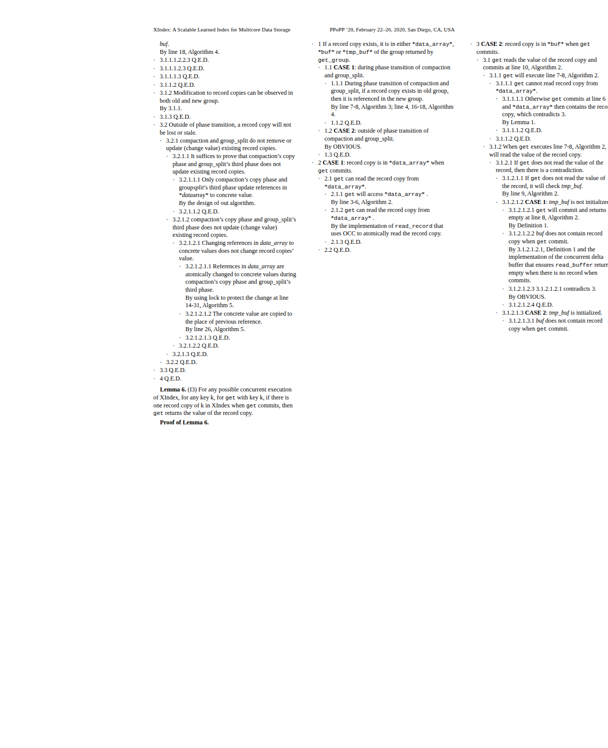XIndex: A Scalable Learned Index for Multicore Data Storage
PPoPP ’20, February 22–26, 2020, San Diego, CA, USA
buf. By line 18, Algorithm 4.
·3.1.1.1.2.2.3 Q.E.D.
·3.1.1.1.2.3 Q.E.D.
·3.1.1.1.3 Q.E.D.
·3.1.1.2 Q.E.D.
·3.1.2 Modification to record copies can be observed in both old and new group. By 3.1.1.
·3.1.3 Q.E.D.
·3.2 Outside of phase transition, a record copy will not be lost or stale.
·3.2.1 compaction and group_split do not remove or update (change value) existing record copies.
·3.2.1.1 It suffices to prove that compaction’s copy phase and group_split’s third phase does not update existing record copies.
·3.2.1.1.1 Only compaction’s copy phase and groupsplit’s third phase update references in *dataarray* to concrete value. By the design of out algorithm.
·3.2.1.1.2 Q.E.D.
·3.2.1.2 compaction’s copy phase and group_split’s third phase does not update (change value) existing record copies.
·3.2.1.2.1 Changing references in data_array to concrete values does not change record copies’ value.
·3.2.1.2.1.1 References in data_array are atomically changed to concrete values during compaction’s copy phase and group_split’s third phase. By using lock to protect the change at line 14-31, Algorithm 5.
·3.2.1.2.1.2 The concrete value are copied to the place of previous reference. By line 26, Algorithm 5.
·3.2.1.2.1.3 Q.E.D.
·3.2.1.2.2 Q.E.D.
·3.2.1.3 Q.E.D.
·3.2.2 Q.E.D.
·3.3 Q.E.D.
·4 Q.E.D.
Lemma 6. (I3) For any possible concurrent execution of XIndex, for any key k, for get with key k, if there is one record copy of k in XIndex when get commits, then get returns the value of the record copy.
Proof of Lemma 6.
·1 If a record copy exists, it is in either *data_array*, *buf* or *tmp_buf* of the group returned by get_group.
·1.1 CASE 1: during phase transition of compaction and group_split.
·1.1.1 During phase transition of compaction and group_split, if a record copy exists in old group, then it is referenced in the new group. By line 7-8, Algorithm 3; line 4, 16-18, Algorithm 4.
·1.1.2 Q.E.D.
·1.2 CASE 2: outside of phase transition of compaction and group_split. By OBVIOUS.
·1.3 Q.E.D.
·2 CASE 1: record copy is in *data_array* when get commits.
·2.1 get can read the record copy from *data_array*.
·2.1.1 get will access *data_array* . By line 3-6, Algorithm 2.
·2.1.2 get can read the record copy from *data_array* . By the implementation of read_record that uses OCC to atomically read the record copy.
·2.1.3 Q.E.D.
·2.2 Q.E.D.
·3 CASE 2: record copy is in *buf* when get commits.
·3.1 get reads the value of the record copy and commits at line 10, Algorithm 2.
·3.1.1 get will execute line 7-8, Algorithm 2.
·3.1.1.1 get cannot read record copy from *data_array*.
·3.1.1.1.1 Otherwise get commits at line 6 and *data_array* then contains the record copy, which contradicts 3. By Lemma 1.
·3.1.1.1.2 Q.E.D.
·3.1.1.2 Q.E.D.
·3.1.2 When get executes line 7-8, Algorithm 2, it will read the value of the record copy.
·3.1.2.1 If get does not read the value of the record, then there is a contradiction.
·3.1.2.1.1 If get does not read the value of the record, it will check tmp_buf. By line 9, Algorithm 2.
·3.1.2.1.2 CASE 1: tmp_buf is not initialized.
·3.1.2.1.2.1 get will commit and returns empty at line 8, Algorithm 2. By Definition 1.
·3.1.2.1.2.2 buf does not contain record copy when get commit. By 3.1.2.1.2.1, Definition 1 and the implementation of the concurrent delta buffer that ensures read_buffer returns empty when there is no record when commits.
·3.1.2.1.2.3 3.1.2.1.2.1 contradicts 3. By OBVIOUS.
·3.1.2.1.2.4 Q.E.D.
·3.1.2.1.3 CASE 2: tmp_buf is initialized.
·3.1.2.1.3.1 buf does not contain record copy when get commit.